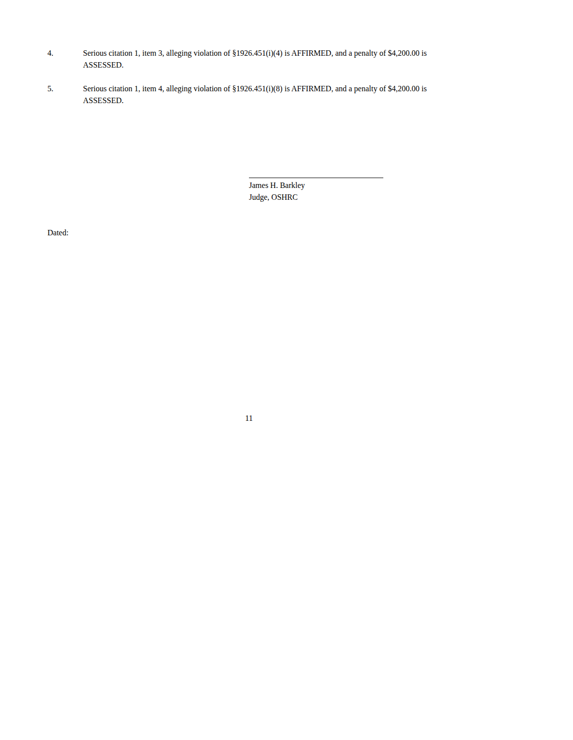4.
Serious citation 1, item 3, alleging violation of §1926.451(i)(4) is AFFIRMED, and a penalty of $4,200.00 is ASSESSED.
5.
Serious citation 1, item 4, alleging violation of §1926.451(i)(8) is AFFIRMED, and a penalty of $4,200.00 is ASSESSED.
James H. Barkley
Judge, OSHRC
Dated:
11